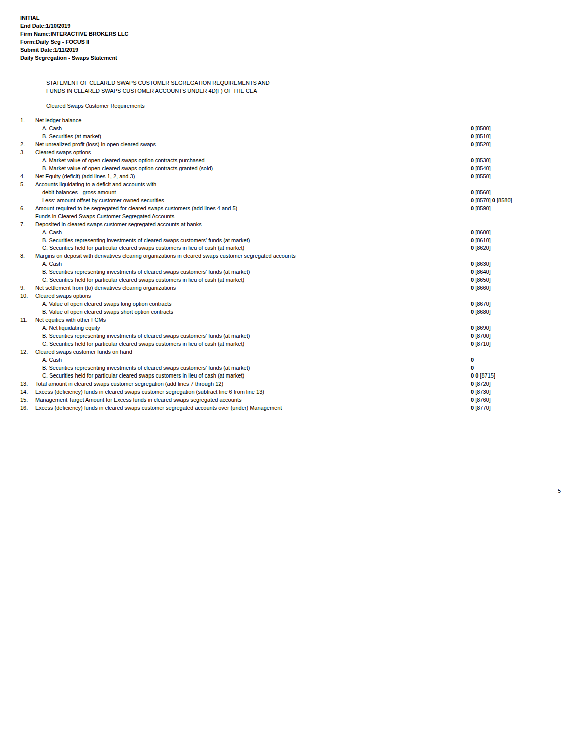INITIAL
End Date:1/10/2019
Firm Name:INTERACTIVE BROKERS LLC
Form:Daily Seg - FOCUS II
Submit Date:1/11/2019
Daily Segregation - Swaps Statement
STATEMENT OF CLEARED SWAPS CUSTOMER SEGREGATION REQUIREMENTS AND
FUNDS IN CLEARED SWAPS CUSTOMER ACCOUNTS UNDER 4D(F) OF THE CEA
Cleared Swaps Customer Requirements
| 1. | Net ledger balance | |
| | A. Cash | 0 [8500] |
| | B. Securities (at market) | 0 [8510] |
| 2. | Net unrealized profit (loss) in open cleared swaps | 0 [8520] |
| 3. | Cleared swaps options | |
| | A. Market value of open cleared swaps option contracts purchased | 0 [8530] |
| | B. Market value of open cleared swaps option contracts granted (sold) | 0 [8540] |
| 4. | Net Equity (deficit) (add lines 1, 2, and 3) | 0 [8550] |
| 5. | Accounts liquidating to a deficit and accounts with | |
| | debit balances - gross amount | 0 [8560] |
| | Less: amount offset by customer owned securities | 0 [8570] 0 [8580] |
| 6. | Amount required to be segregated for cleared swaps customers (add lines 4 and 5) | 0 [8590] |
| | Funds in Cleared Swaps Customer Segregated Accounts | |
| 7. | Deposited in cleared swaps customer segregated accounts at banks | |
| | A. Cash | 0 [8600] |
| | B. Securities representing investments of cleared swaps customers' funds (at market) | 0 [8610] |
| | C. Securities held for particular cleared swaps customers in lieu of cash (at market) | 0 [8620] |
| 8. | Margins on deposit with derivatives clearing organizations in cleared swaps customer segregated accounts | |
| | A. Cash | 0 [8630] |
| | B. Securities representing investments of cleared swaps customers' funds (at market) | 0 [8640] |
| | C. Securities held for particular cleared swaps customers in lieu of cash (at market) | 0 [8650] |
| 9. | Net settlement from (to) derivatives clearing organizations | 0 [8660] |
| 10. | Cleared swaps options | |
| | A. Value of open cleared swaps long option contracts | 0 [8670] |
| | B. Value of open cleared swaps short option contracts | 0 [8680] |
| 11. | Net equities with other FCMs | |
| | A. Net liquidating equity | 0 [8690] |
| | B. Securities representing investments of cleared swaps customers' funds (at market) | 0 [8700] |
| | C. Securities held for particular cleared swaps customers in lieu of cash (at market) | 0 [8710] |
| 12. | Cleared swaps customer funds on hand | |
| | A. Cash | 0 |
| | B. Securities representing investments of cleared swaps customers' funds (at market) | 0 |
| | C. Securities held for particular cleared swaps customers in lieu of cash (at market) | 0 0 [8715] |
| 13. | Total amount in cleared swaps customer segregation (add lines 7 through 12) | 0 [8720] |
| 14. | Excess (deficiency) funds in cleared swaps customer segregation (subtract line 6 from line 13) | 0 [8730] |
| 15. | Management Target Amount for Excess funds in cleared swaps segregated accounts | 0 [8760] |
| 16. | Excess (deficiency) funds in cleared swaps customer segregated accounts over (under) Management | 0 [8770] |
5